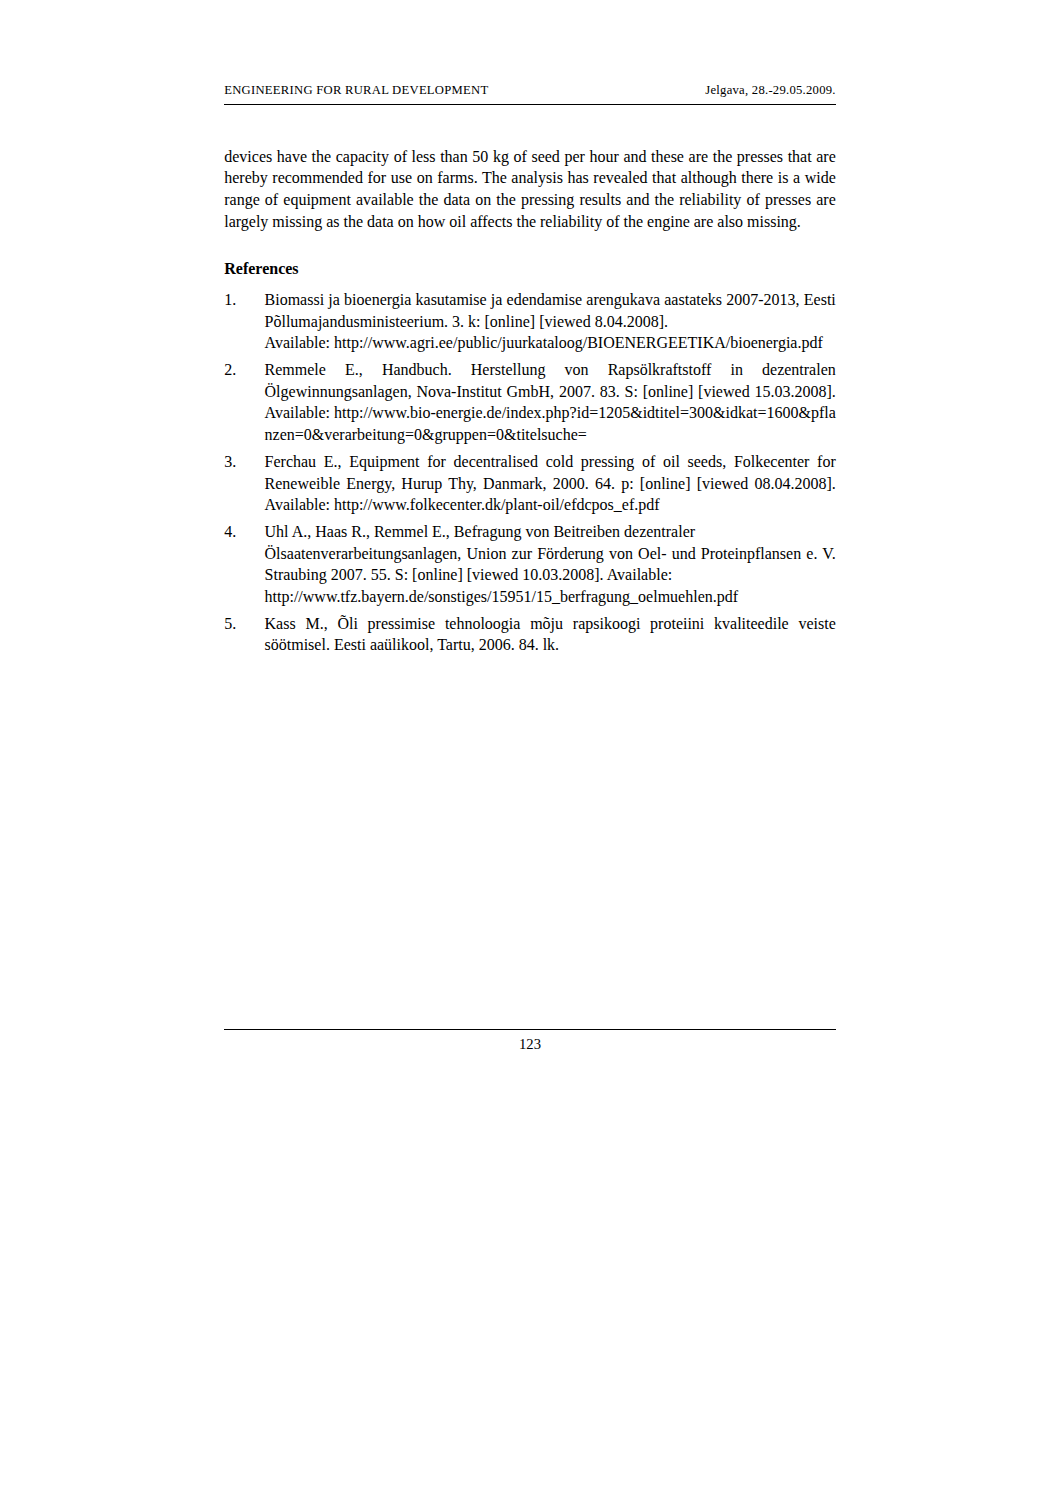Engineering for rural development Jelgava, 28.-29.05.2009.
devices have the capacity of less than 50 kg of seed per hour and these are the presses that are hereby recommended for use on farms. The analysis has revealed that although there is a wide range of equipment available the data on the pressing results and the reliability of presses are largely missing as the data on how oil affects the reliability of the engine are also missing.
References
Biomassi ja bioenergia kasutamise ja edendamise arengukava aastateks 2007-2013, Eesti Põllumajandusministeerium. 3. k: [online] [viewed 8.04.2008].
Available: http://www.agri.ee/public/juurkataloog/BIOENERGEETIKA/bioenergia.pdf
Remmele E., Handbuch. Herstellung von Rapsölkraftstoff in dezentralen Ölgewinnungsanlagen, Nova-Institut GmbH, 2007. 83. S: [online] [viewed 15.03.2008]. Available: http://www.bio-energie.de/index.php?id=1205&idtitel=300&idkat=1600&pflanzen=0&verarbeitung=0&gruppen=0&titelsuche=
Ferchau E., Equipment for decentralised cold pressing of oil seeds, Folkecenter for Reneweible Energy, Hurup Thy, Danmark, 2000. 64. p: [online] [viewed 08.04.2008]. Available: http://www.folkecenter.dk/plant-oil/efdcpos_ef.pdf
Uhl A., Haas R., Remmel E., Befragung von Beitreiben dezentraler
Ölsaatenverarbeitungsanlagen, Union zur Förderung von Oel- und Proteinpflansen e. V. Straubing 2007. 55. S: [online] [viewed 10.03.2008]. Available:
http://www.tfz.bayern.de/sonstiges/15951/15_berfragung_oelmuehlen.pdf
Kass M., Õli pressimise tehnoloogia mõju rapsikoogi proteiini kvaliteedile veiste söötmisel. Eesti aaülikool, Tartu, 2006. 84. lk.
123